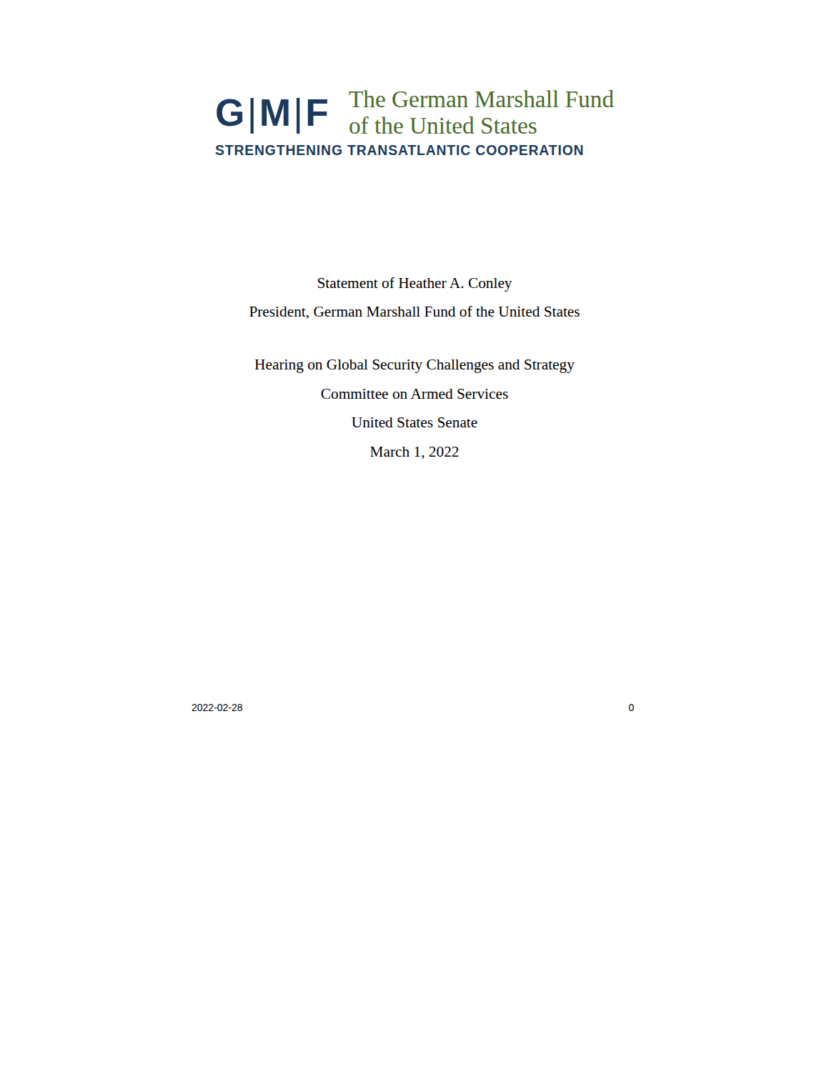G|M|F
The German Marshall Fund
of the United States
STRENGTHENING TRANSATLANTIC COOPERATION
Statement of Heather A. Conley
President, German Marshall Fund of the United States
Hearing on Global Security Challenges and Strategy
Committee on Armed Services
United States Senate
March 1, 2022
2022-02-28 0